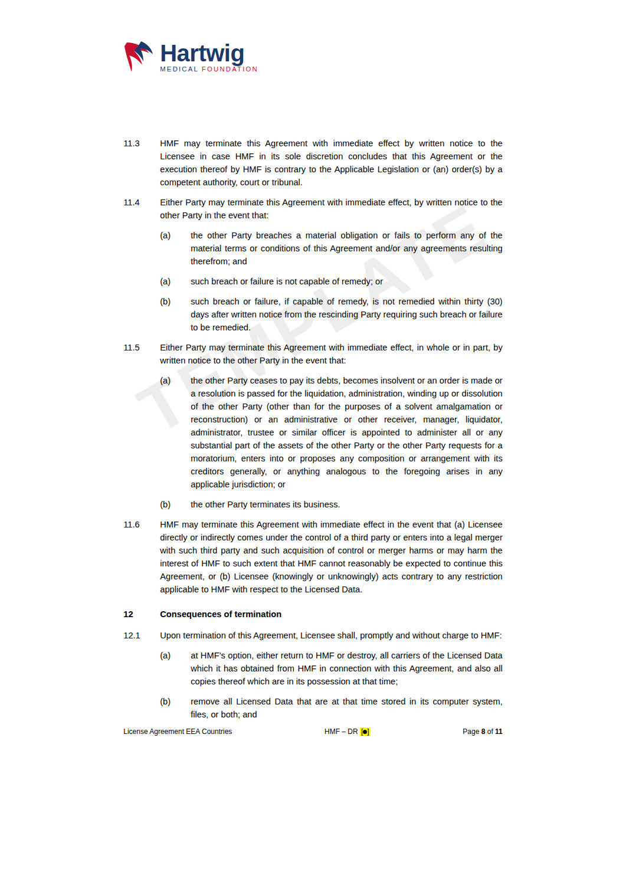Hartwig
MEDICAL FOUNDATION
TEMPLATE
11.3
HMF may terminate this Agreement with immediate effect by written notice to the Licensee in case HMF in its sole discretion concludes that this Agreement or the execution thereof by HMF is contrary to the Applicable Legislation or (an) order(s) by a competent authority, court or tribunal.
11.4
Either Party may terminate this Agreement with immediate effect, by written notice to the other Party in the event that:
(a)
the other Party breaches a material obligation or fails to perform any of the material terms or conditions of this Agreement and/or any agreements resulting therefrom; and
(a)
such breach or failure is not capable of remedy; or
(b)
such breach or failure, if capable of remedy, is not remedied within thirty (30) days after written notice from the rescinding Party requiring such breach or failure to be remedied.
11.5
Either Party may terminate this Agreement with immediate effect, in whole or in part, by written notice to the other Party in the event that:
(a)
the other Party ceases to pay its debts, becomes insolvent or an order is made or a resolution is passed for the liquidation, administration, winding up or dissolution of the other Party (other than for the purposes of a solvent amalgamation or reconstruction) or an administrative or other receiver, manager, liquidator, administrator, trustee or similar officer is appointed to administer all or any substantial part of the assets of the other Party or the other Party requests for a moratorium, enters into or proposes any composition or arrangement with its creditors generally, or anything analogous to the foregoing arises in any applicable jurisdiction; or
(b)
the other Party terminates its business.
11.6
HMF may terminate this Agreement with immediate effect in the event that (a) Licensee directly or indirectly comes under the control of a third party or enters into a legal merger with such third party and such acquisition of control or merger harms or may harm the interest of HMF to such extent that HMF cannot reasonably be expected to continue this Agreement, or (b) Licensee (knowingly or unknowingly) acts contrary to any restriction applicable to HMF with respect to the Licensed Data.
12
Consequences of termination
12.1
Upon termination of this Agreement, Licensee shall, promptly and without charge to HMF:
(a)
at HMF’s option, either return to HMF or destroy, all carriers of the Licensed Data which it has obtained from HMF in connection with this Agreement, and also all copies thereof which are in its possession at that time;
(b)
remove all Licensed Data that are at that time stored in its computer system, files, or both; and
License Agreement EEA Countries
HMF – DR [ ]
Page 8 of 11